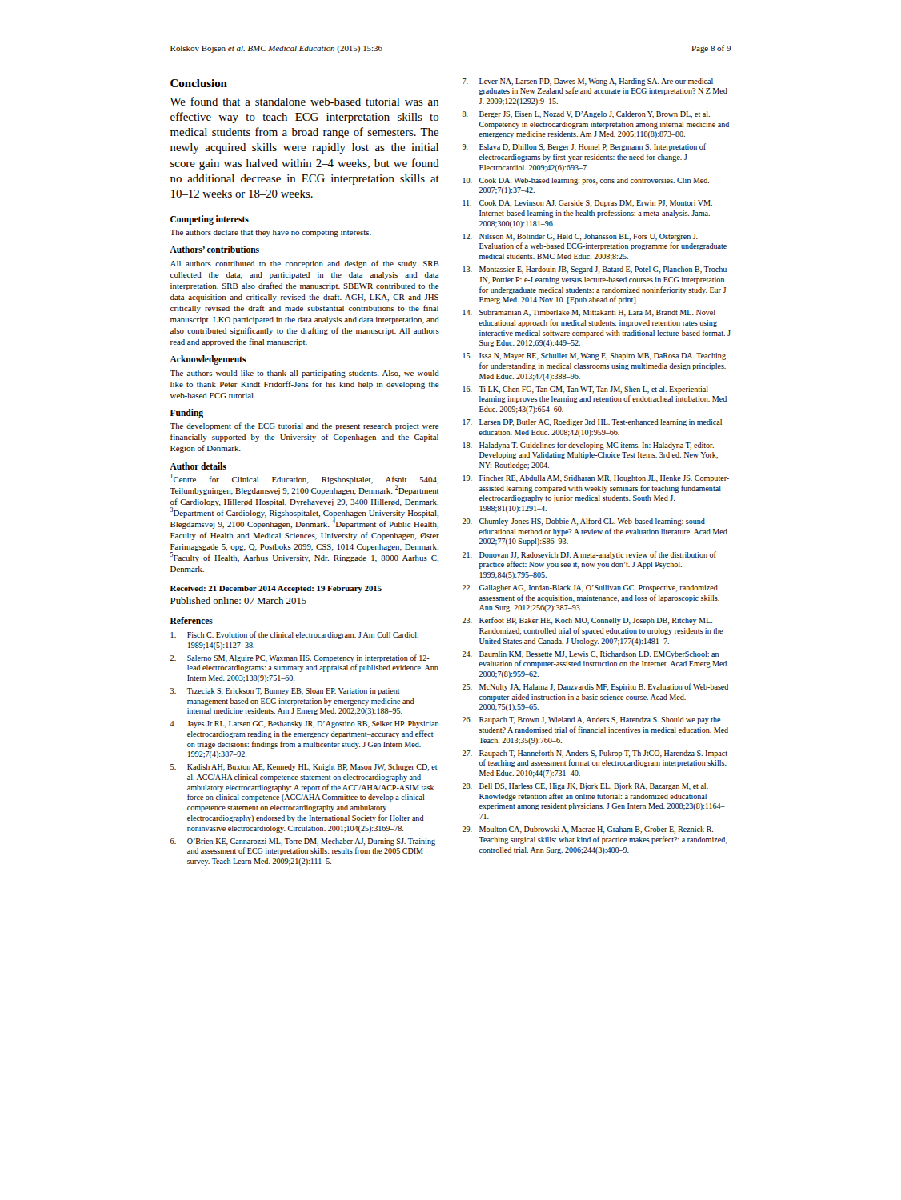Rolskov Bojsen et al. BMC Medical Education (2015) 15:36
Page 8 of 9
Conclusion
We found that a standalone web-based tutorial was an effective way to teach ECG interpretation skills to medical students from a broad range of semesters. The newly acquired skills were rapidly lost as the initial score gain was halved within 2–4 weeks, but we found no additional decrease in ECG interpretation skills at 10–12 weeks or 18–20 weeks.
Competing interests
The authors declare that they have no competing interests.
Authors’ contributions
All authors contributed to the conception and design of the study. SRB collected the data, and participated in the data analysis and data interpretation. SRB also drafted the manuscript. SBEWR contributed to the data acquisition and critically revised the draft. AGH, LKA, CR and JHS critically revised the draft and made substantial contributions to the final manuscript. LKO participated in the data analysis and data interpretation, and also contributed significantly to the drafting of the manuscript. All authors read and approved the final manuscript.
Acknowledgements
The authors would like to thank all participating students. Also, we would like to thank Peter Kindt Fridorff-Jens for his kind help in developing the web-based ECG tutorial.
Funding
The development of the ECG tutorial and the present research project were financially supported by the University of Copenhagen and the Capital Region of Denmark.
Author details
1 Centre for Clinical Education, Rigshospitalet, Afsnit 5404, Teilumbygningen, Blegdamsvej 9, 2100 Copenhagen, Denmark. 2 Department of Cardiology, Hillerød Hospital, Dyrehavevej 29, 3400 Hillerød, Denmark. 3 Department of Cardiology, Rigshospitalet, Copenhagen University Hospital, Blegdamsvej 9, 2100 Copenhagen, Denmark. 4 Department of Public Health, Faculty of Health and Medical Sciences, University of Copenhagen, Øster Farimagsgade 5, opg, Q, Postboks 2099, CSS, 1014 Copenhagen, Denmark. 5 Faculty of Health, Aarhus University, Ndr. Ringgade 1, 8000 Aarhus C, Denmark.
Received: 21 December 2014 Accepted: 19 February 2015
Published online: 07 March 2015
References
Fisch C. Evolution of the clinical electrocardiogram. J Am Coll Cardiol. 1989;14(5):1127–38.
Salerno SM, Alguire PC, Waxman HS. Competency in interpretation of 12-lead electrocardiograms: a summary and appraisal of published evidence. Ann Intern Med. 2003;138(9):751–60.
Trzeciak S, Erickson T, Bunney EB, Sloan EP. Variation in patient management based on ECG interpretation by emergency medicine and internal medicine residents. Am J Emerg Med. 2002;20(3):188–95.
Jayes Jr RL, Larsen GC, Beshansky JR, D’Agostino RB, Selker HP. Physician electrocardiogram reading in the emergency department–accuracy and effect on triage decisions: findings from a multicenter study. J Gen Intern Med. 1992;7(4):387–92.
Kadish AH, Buxton AE, Kennedy HL, Knight BP, Mason JW, Schuger CD, et al. ACC/AHA clinical competence statement on electrocardiography and ambulatory electrocardiography: A report of the ACC/AHA/ACP-ASIM task force on clinical competence (ACC/AHA Committee to develop a clinical competence statement on electrocardiography and ambulatory electrocardiography) endorsed by the International Society for Holter and noninvasive electrocardiology. Circulation. 2001;104(25):3169–78.
O’Brien KE, Cannarozzi ML, Torre DM, Mechaber AJ, Durning SJ. Training and assessment of ECG interpretation skills: results from the 2005 CDIM survey. Teach Learn Med. 2009;21(2):111–5.
Lever NA, Larsen PD, Dawes M, Wong A, Harding SA. Are our medical graduates in New Zealand safe and accurate in ECG interpretation? N Z Med J. 2009;122(1292):9–15.
Berger JS, Eisen L, Nozad V, D’Angelo J, Calderon Y, Brown DL, et al. Competency in electrocardiogram interpretation among internal medicine and emergency medicine residents. Am J Med. 2005;118(8):873–80.
Eslava D, Dhillon S, Berger J, Homel P, Bergmann S. Interpretation of electrocardiograms by first-year residents: the need for change. J Electrocardiol. 2009;42(6):693–7.
Cook DA. Web-based learning: pros, cons and controversies. Clin Med. 2007;7(1):37–42.
Cook DA, Levinson AJ, Garside S, Dupras DM, Erwin PJ, Montori VM. Internet-based learning in the health professions: a meta-analysis. Jama. 2008;300(10):1181–96.
Nilsson M, Bolinder G, Held C, Johansson BL, Fors U, Ostergren J. Evaluation of a web-based ECG-interpretation programme for undergraduate medical students. BMC Med Educ. 2008;8:25.
Montassier E, Hardouin JB, Segard J, Batard E, Potel G, Planchon B, Trochu JN, Pottier P: e-Learning versus lecture-based courses in ECG interpretation for undergraduate medical students: a randomized noninferiority study. Eur J Emerg Med. 2014 Nov 10. [Epub ahead of print]
Subramanian A, Timberlake M, Mittakanti H, Lara M, Brandt ML. Novel educational approach for medical students: improved retention rates using interactive medical software compared with traditional lecture-based format. J Surg Educ. 2012;69(4):449–52.
Issa N, Mayer RE, Schuller M, Wang E, Shapiro MB, DaRosa DA. Teaching for understanding in medical classrooms using multimedia design principles. Med Educ. 2013;47(4):388–96.
Ti LK, Chen FG, Tan GM, Tan WT, Tan JM, Shen L, et al. Experiential learning improves the learning and retention of endotracheal intubation. Med Educ. 2009;43(7):654–60.
Larsen DP, Butler AC, Roediger 3rd HL. Test-enhanced learning in medical education. Med Educ. 2008;42(10):959–66.
Haladyna T. Guidelines for developing MC items. In: Haladyna T, editor. Developing and Validating Multiple-Choice Test Items. 3rd ed. New York, NY: Routledge; 2004.
Fincher RE, Abdulla AM, Sridharan MR, Houghton JL, Henke JS. Computer-assisted learning compared with weekly seminars for teaching fundamental electrocardiography to junior medical students. South Med J. 1988;81(10):1291–4.
Chumley-Jones HS, Dobbie A, Alford CL. Web-based learning: sound educational method or hype? A review of the evaluation literature. Acad Med. 2002;77(10 Suppl):S86–93.
Donovan JJ, Radosevich DJ. A meta-analytic review of the distribution of practice effect: Now you see it, now you don’t. J Appl Psychol. 1999;84(5):795–805.
Gallagher AG, Jordan-Black JA, O’Sullivan GC. Prospective, randomized assessment of the acquisition, maintenance, and loss of laparoscopic skills. Ann Surg. 2012;256(2):387–93.
Kerfoot BP, Baker HE, Koch MO, Connelly D, Joseph DB, Ritchey ML. Randomized, controlled trial of spaced education to urology residents in the United States and Canada. J Urology. 2007;177(4):1481–7.
Baumlin KM, Bessette MJ, Lewis C, Richardson LD. EMCyberSchool: an evaluation of computer-assisted instruction on the Internet. Acad Emerg Med. 2000;7(8):959–62.
McNulty JA, Halama J, Dauzvardis MF, Espiritu B. Evaluation of Web-based computer-aided instruction in a basic science course. Acad Med. 2000;75(1):59–65.
Raupach T, Brown J, Wieland A, Anders S, Harendza S. Should we pay the student? A randomised trial of financial incentives in medical education. Med Teach. 2013;35(9):760–6.
Raupach T, Hanneforth N, Anders S, Pukrop T, Th JtCO, Harendza S. Impact of teaching and assessment format on electrocardiogram interpretation skills. Med Educ. 2010;44(7):731–40.
Bell DS, Harless CE, Higa JK, Bjork EL, Bjork RA, Bazargan M, et al. Knowledge retention after an online tutorial: a randomized educational experiment among resident physicians. J Gen Intern Med. 2008;23(8):1164–71.
Moulton CA, Dubrowski A, Macrae H, Graham B, Grober E, Reznick R. Teaching surgical skills: what kind of practice makes perfect?: a randomized, controlled trial. Ann Surg. 2006;244(3):400–9.